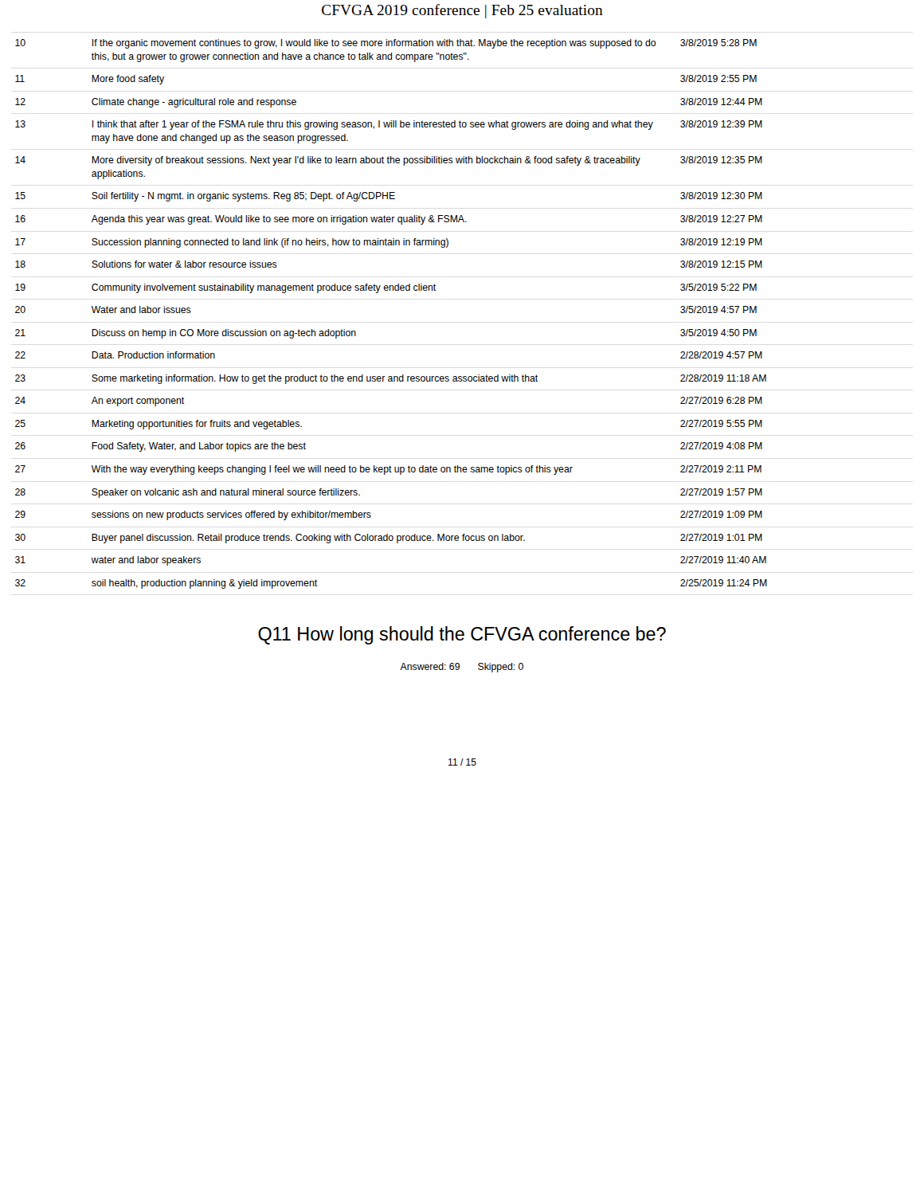CFVGA 2019 conference | Feb 25 evaluation
| 10 | If the organic movement continues to grow, I would like to see more information with that. Maybe the reception was supposed to do this, but a grower to grower connection and have a chance to talk and compare "notes". | 3/8/2019 5:28 PM |
| 11 | More food safety | 3/8/2019 2:55 PM |
| 12 | Climate change - agricultural role and response | 3/8/2019 12:44 PM |
| 13 | I think that after 1 year of the FSMA rule thru this growing season, I will be interested to see what growers are doing and what they may have done and changed up as the season progressed. | 3/8/2019 12:39 PM |
| 14 | More diversity of breakout sessions. Next year I'd like to learn about the possibilities with blockchain & food safety & traceability applications. | 3/8/2019 12:35 PM |
| 15 | Soil fertility - N mgmt. in organic systems. Reg 85; Dept. of Ag/CDPHE | 3/8/2019 12:30 PM |
| 16 | Agenda this year was great. Would like to see more on irrigation water quality & FSMA. | 3/8/2019 12:27 PM |
| 17 | Succession planning connected to land link (if no heirs, how to maintain in farming) | 3/8/2019 12:19 PM |
| 18 | Solutions for water & labor resource issues | 3/8/2019 12:15 PM |
| 19 | Community involvement sustainability management produce safety ended client | 3/5/2019 5:22 PM |
| 20 | Water and labor issues | 3/5/2019 4:57 PM |
| 21 | Discuss on hemp in CO More discussion on ag-tech adoption | 3/5/2019 4:50 PM |
| 22 | Data. Production information | 2/28/2019 4:57 PM |
| 23 | Some marketing information. How to get the product to the end user and resources associated with that | 2/28/2019 11:18 AM |
| 24 | An export component | 2/27/2019 6:28 PM |
| 25 | Marketing opportunities for fruits and vegetables. | 2/27/2019 5:55 PM |
| 26 | Food Safety, Water, and Labor topics are the best | 2/27/2019 4:08 PM |
| 27 | With the way everything keeps changing I feel we will need to be kept up to date on the same topics of this year | 2/27/2019 2:11 PM |
| 28 | Speaker on volcanic ash and natural mineral source fertilizers. | 2/27/2019 1:57 PM |
| 29 | sessions on new products services offered by exhibitor/members | 2/27/2019 1:09 PM |
| 30 | Buyer panel discussion. Retail produce trends. Cooking with Colorado produce. More focus on labor. | 2/27/2019 1:01 PM |
| 31 | water and labor speakers | 2/27/2019 11:40 AM |
| 32 | soil health, production planning & yield improvement | 2/25/2019 11:24 PM |
Q11 How long should the CFVGA conference be?
Answered: 69 Skipped: 0
11 / 15